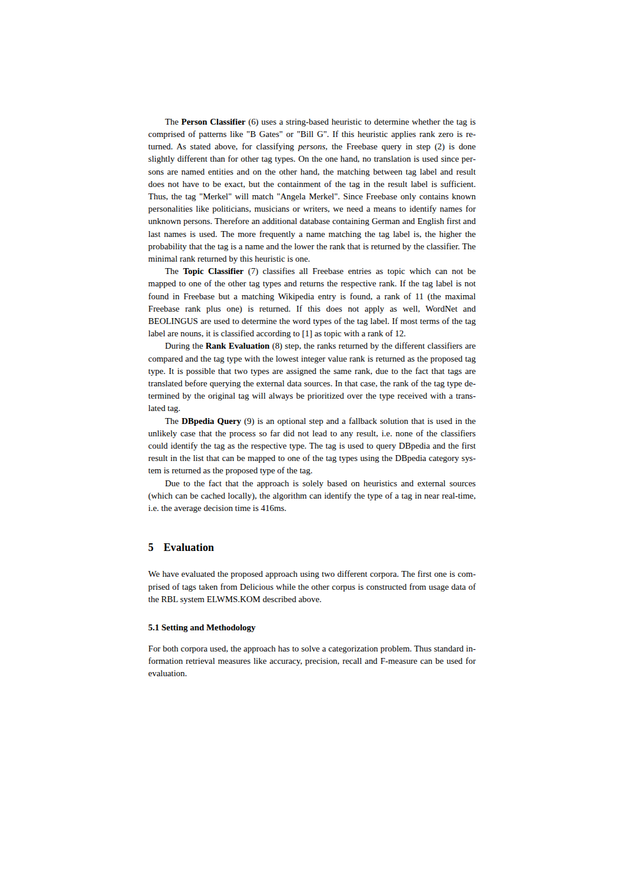The Person Classifier (6) uses a string-based heuristic to determine whether the tag is comprised of patterns like "B Gates" or "Bill G". If this heuristic applies rank zero is returned. As stated above, for classifying persons, the Freebase query in step (2) is done slightly different than for other tag types. On the one hand, no translation is used since persons are named entities and on the other hand, the matching between tag label and result does not have to be exact, but the containment of the tag in the result label is sufficient. Thus, the tag "Merkel" will match "Angela Merkel". Since Freebase only contains known personalities like politicians, musicians or writers, we need a means to identify names for unknown persons. Therefore an additional database containing German and English first and last names is used. The more frequently a name matching the tag label is, the higher the probability that the tag is a name and the lower the rank that is returned by the classifier. The minimal rank returned by this heuristic is one.
The Topic Classifier (7) classifies all Freebase entries as topic which can not be mapped to one of the other tag types and returns the respective rank. If the tag label is not found in Freebase but a matching Wikipedia entry is found, a rank of 11 (the maximal Freebase rank plus one) is returned. If this does not apply as well, WordNet and BEOLINGUS are used to determine the word types of the tag label. If most terms of the tag label are nouns, it is classified according to [1] as topic with a rank of 12.
During the Rank Evaluation (8) step, the ranks returned by the different classifiers are compared and the tag type with the lowest integer value rank is returned as the proposed tag type. It is possible that two types are assigned the same rank, due to the fact that tags are translated before querying the external data sources. In that case, the rank of the tag type determined by the original tag will always be prioritized over the type received with a translated tag.
The DBpedia Query (9) is an optional step and a fallback solution that is used in the unlikely case that the process so far did not lead to any result, i.e. none of the classifiers could identify the tag as the respective type. The tag is used to query DBpedia and the first result in the list that can be mapped to one of the tag types using the DBpedia category system is returned as the proposed type of the tag.
Due to the fact that the approach is solely based on heuristics and external sources (which can be cached locally), the algorithm can identify the type of a tag in near real-time, i.e. the average decision time is 416ms.
5 Evaluation
We have evaluated the proposed approach using two different corpora. The first one is comprised of tags taken from Delicious while the other corpus is constructed from usage data of the RBL system ELWMS.KOM described above.
5.1 Setting and Methodology
For both corpora used, the approach has to solve a categorization problem. Thus standard information retrieval measures like accuracy, precision, recall and F-measure can be used for evaluation.